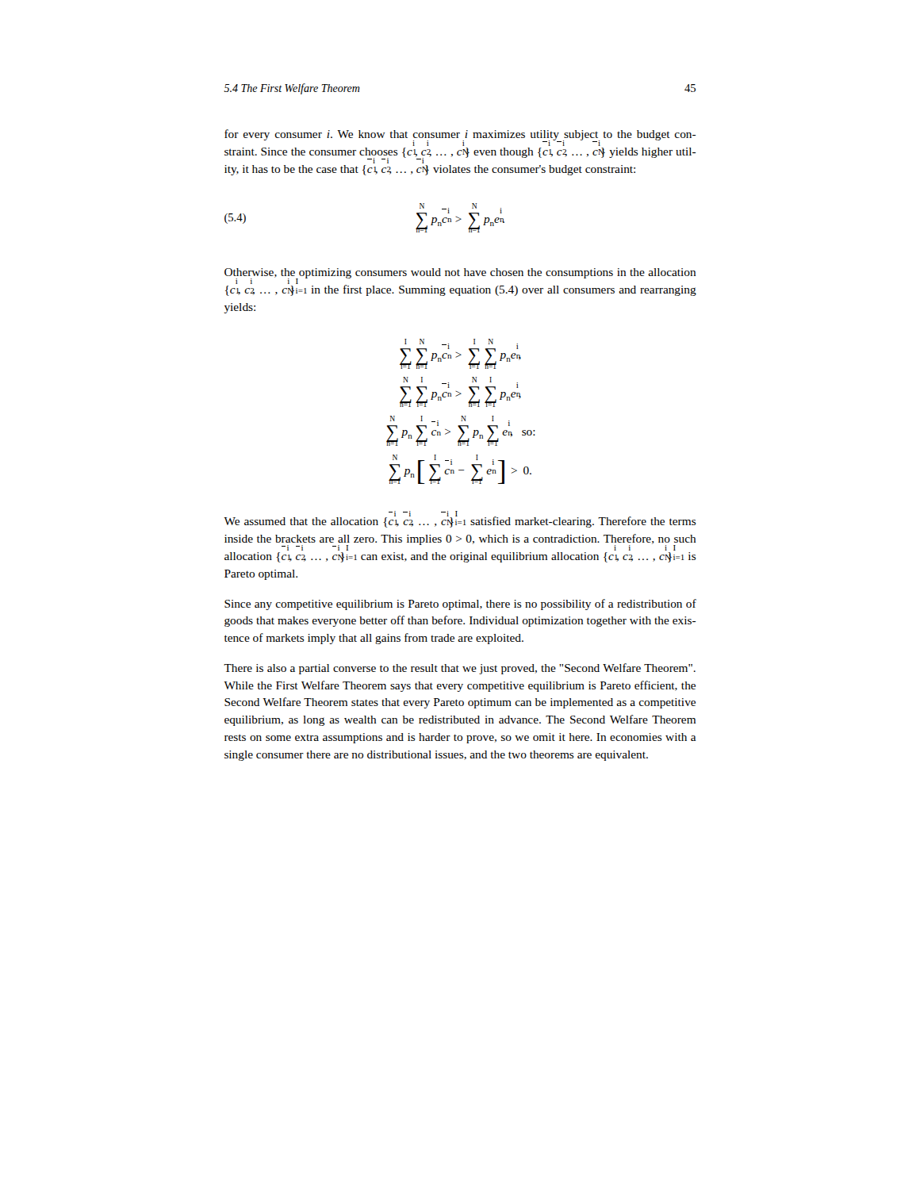5.4 The First Welfare Theorem 45
for every consumer i. We know that consumer i maximizes utility subject to the budget constraint. Since the consumer chooses {ci 1 i, ci 2 i, … , ciNi} even though {ci 1 i, ci 2 i, … , ciNi} yields higher utility, it has to be the case that {ci 1 i, ci 2 i, … , ciNi} violates the consumer's budget constraint:
(5.4)
N∑n=1 pncini>N∑n=1 pneini.
Otherwise, the optimizing consumers would not have chosen the consumptions in the allocation {ci 1 i, ci 2 i, … , ciNi}Ii=1 i=1 in the first place. Summing equation (5.4) over all consumers and rearranging yields:
I∑i=1 N∑n=1 pncini>I∑i=1 N∑n=1 pneini,
N∑n=1 I∑i=1 pncini>N∑n=1 I∑i=1 pneini,
N∑n=1 pn I∑i=1 cini>N∑n=1 pn I∑i=1 eini, so:
N∑n=1 pn[I∑i=1 cini−I∑i=1 eini]>0.
We assumed that the allocation {ci 1 i, ci 2 i, … , ciNi}Ii=1 i=1 satisfied market-clearing. Therefore the terms inside the brackets are all zero. This implies 0 > 0, which is a contradiction. Therefore, no such allocation {ci 1 i, ci 2 i, … , ciNi}Ii=1 i=1 can exist, and the original equilibrium allocation {ci 1 i, ci 2 i, … , ciNi}Ii=1 i=1 is Pareto optimal.
Since any competitive equilibrium is Pareto optimal, there is no possibility of a redistribution of goods that makes everyone better off than before. Individual optimization together with the existence of markets imply that all gains from trade are exploited.
There is also a partial converse to the result that we just proved, the "Second Welfare Theorem". While the First Welfare Theorem says that every competitive equilibrium is Pareto efficient, the Second Welfare Theorem states that every Pareto optimum can be implemented as a competitive equilibrium, as long as wealth can be redistributed in advance. The Second Welfare Theorem rests on some extra assumptions and is harder to prove, so we omit it here. In economies with a single consumer there are no distributional issues, and the two theorems are equivalent.